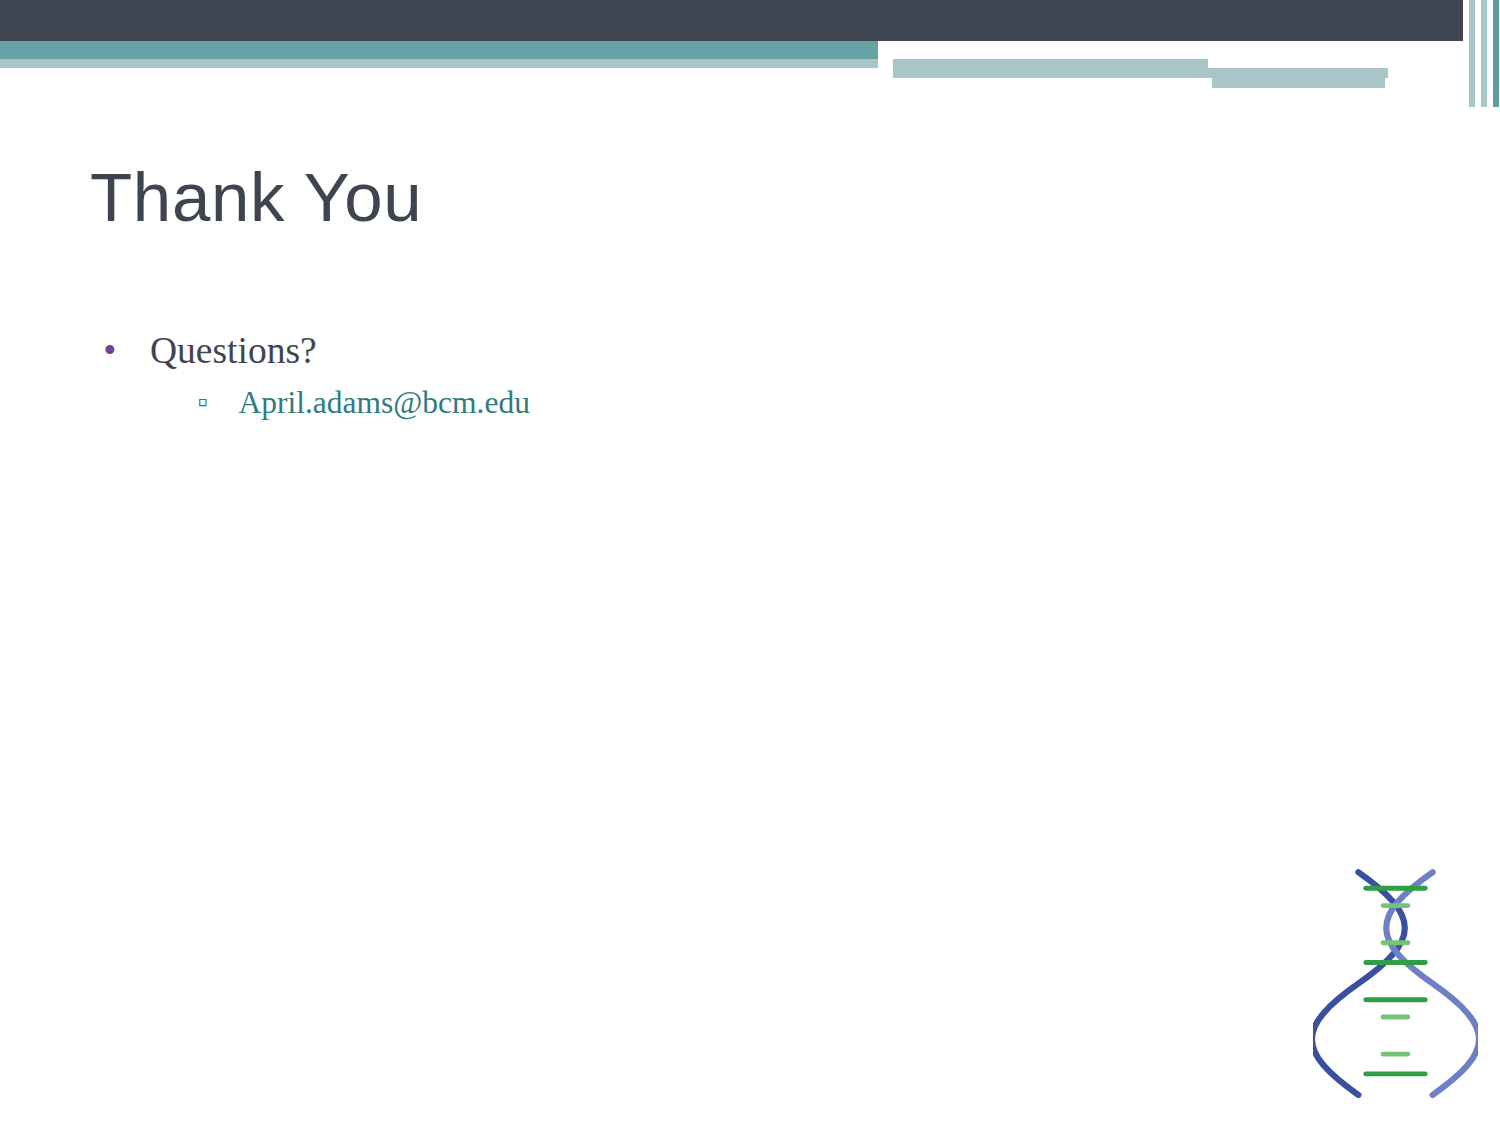Thank You
Questions?
April.adams@bcm.edu